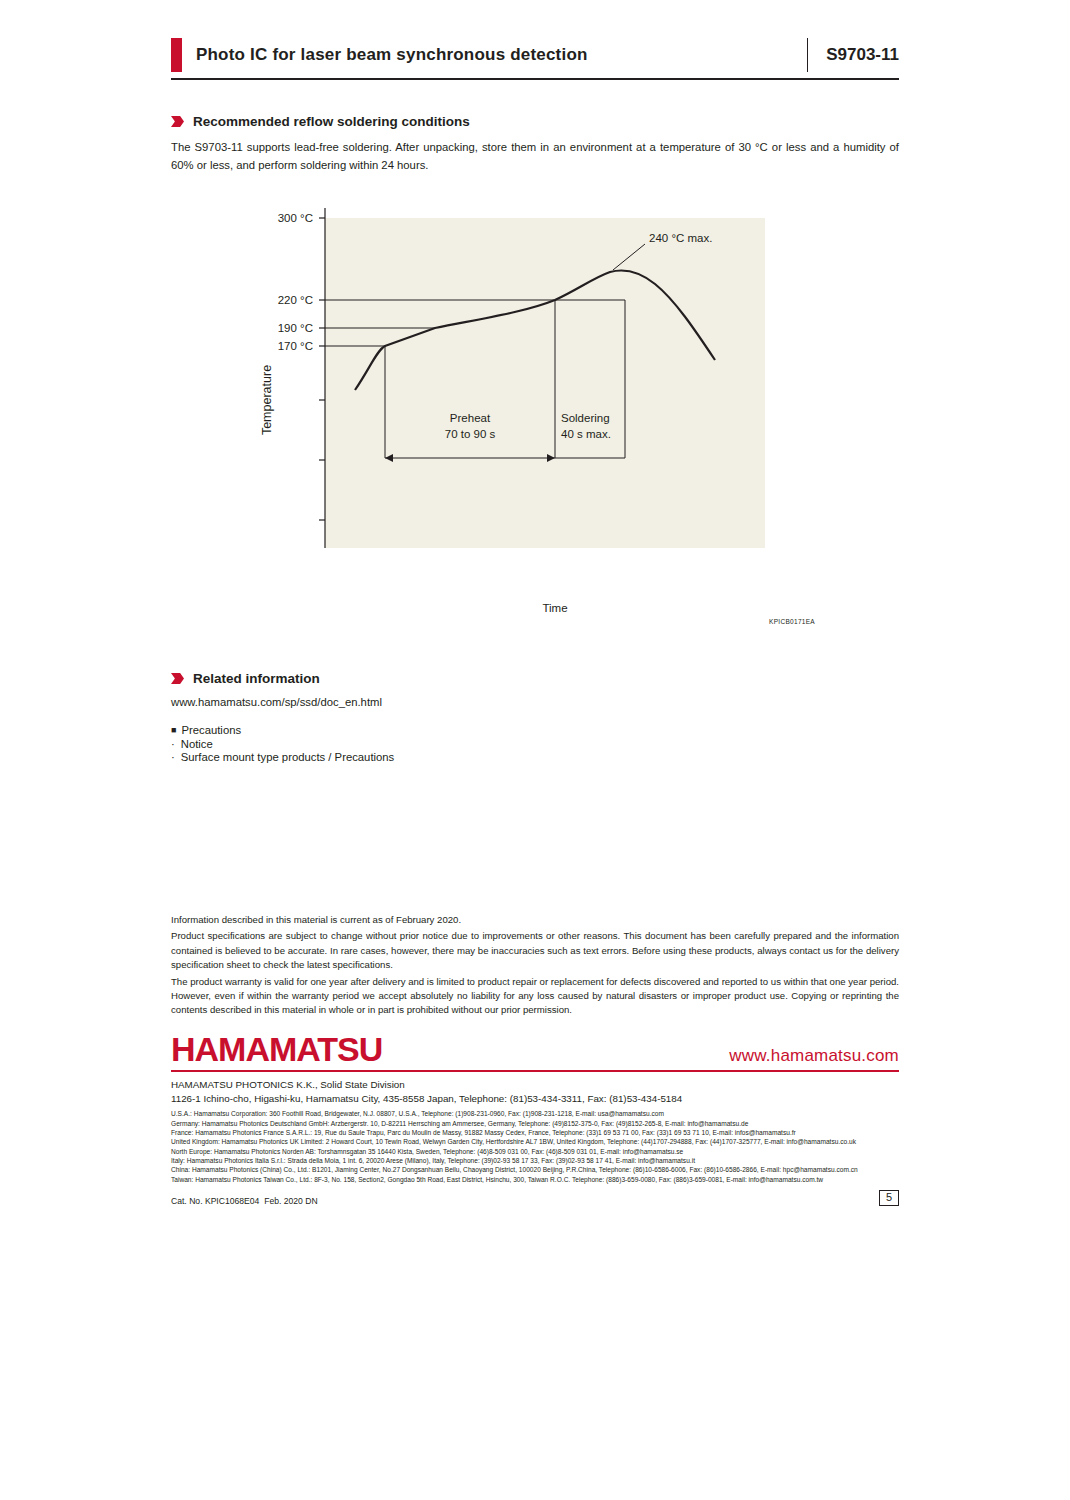Photo IC for laser beam synchronous detection
S9703-11
Recommended reflow soldering conditions
The S9703-11 supports lead-free soldering. After unpacking, store them in an environment at a temperature of 30 °C or less and a humidity of 60% or less, and perform soldering within 24 hours.
300 °C 220 °C 190 °C 170 °C Temperature 240 °C max. Preheat 70 to 90 s Soldering 40 s max.
Time
KPICB0171EA
Related information
www.hamamatsu.com/sp/ssd/doc_en.html
Precautions
Notice
Surface mount type products / Precautions
Information described in this material is current as of February 2020.
Product specifications are subject to change without prior notice due to improvements or other reasons. This document has been carefully prepared and the information contained is believed to be accurate. In rare cases, however, there may be inaccuracies such as text errors. Before using these products, always contact us for the delivery specification sheet to check the latest specifications.
The product warranty is valid for one year after delivery and is limited to product repair or replacement for defects discovered and reported to us within that one year period. However, even if within the warranty period we accept absolutely no liability for any loss caused by natural disasters or improper product use. Copying or reprinting the contents described in this material in whole or in part is prohibited without our prior permission.
HAMAMATSU
www.hamamatsu.com
HAMAMATSU PHOTONICS K.K., Solid State Division
1126-1 Ichino-cho, Higashi-ku, Hamamatsu City, 435-8558 Japan, Telephone: (81)53-434-3311, Fax: (81)53-434-5184
U.S.A.: Hamamatsu Corporation: 360 Foothill Road, Bridgewater, N.J. 08807, U.S.A., Telephone: (1)908-231-0960, Fax: (1)908-231-1218, E-mail: usa@hamamatsu.com
Germany: Hamamatsu Photonics Deutschland GmbH: Arzbergerstr. 10, D-82211 Herrsching am Ammersee, Germany, Telephone: (49)8152-375-0, Fax: (49)8152-265-8, E-mail: info@hamamatsu.de
France: Hamamatsu Photonics France S.A.R.L.: 19, Rue du Saule Trapu, Parc du Moulin de Massy, 91882 Massy Cedex, France, Telephone: (33)1 69 53 71 00, Fax: (33)1 69 53 71 10, E-mail: infos@hamamatsu.fr
United Kingdom: Hamamatsu Photonics UK Limited: 2 Howard Court, 10 Tewin Road, Welwyn Garden City, Hertfordshire AL7 1BW, United Kingdom, Telephone: (44)1707-294888, Fax: (44)1707-325777, E-mail: info@hamamatsu.co.uk
North Europe: Hamamatsu Photonics Norden AB: Torshamnsgatan 35 16440 Kista, Sweden, Telephone: (46)8-509 031 00, Fax: (46)8-509 031 01, E-mail: info@hamamatsu.se
Italy: Hamamatsu Photonics Italia S.r.l.: Strada della Moia, 1 int. 6, 20020 Arese (Milano), Italy, Telephone: (39)02-93 58 17 33, Fax: (39)02-93 58 17 41, E-mail: info@hamamatsu.it
China: Hamamatsu Photonics (China) Co., Ltd.: B1201, Jiaming Center, No.27 Dongsanhuan Beilu, Chaoyang District, 100020 Beijing, P.R.China, Telephone: (86)10-6586-6006, Fax: (86)10-6586-2866, E-mail: hpc@hamamatsu.com.cn
Taiwan: Hamamatsu Photonics Taiwan Co., Ltd.: 8F-3, No. 158, Section2, Gongdao 5th Road, East District, Hsinchu, 300, Taiwan R.O.C. Telephone: (886)3-659-0080, Fax: (886)3-659-0081, E-mail: info@hamamatsu.com.tw
Cat. No. KPIC1068E04 Feb. 2020 DN
5